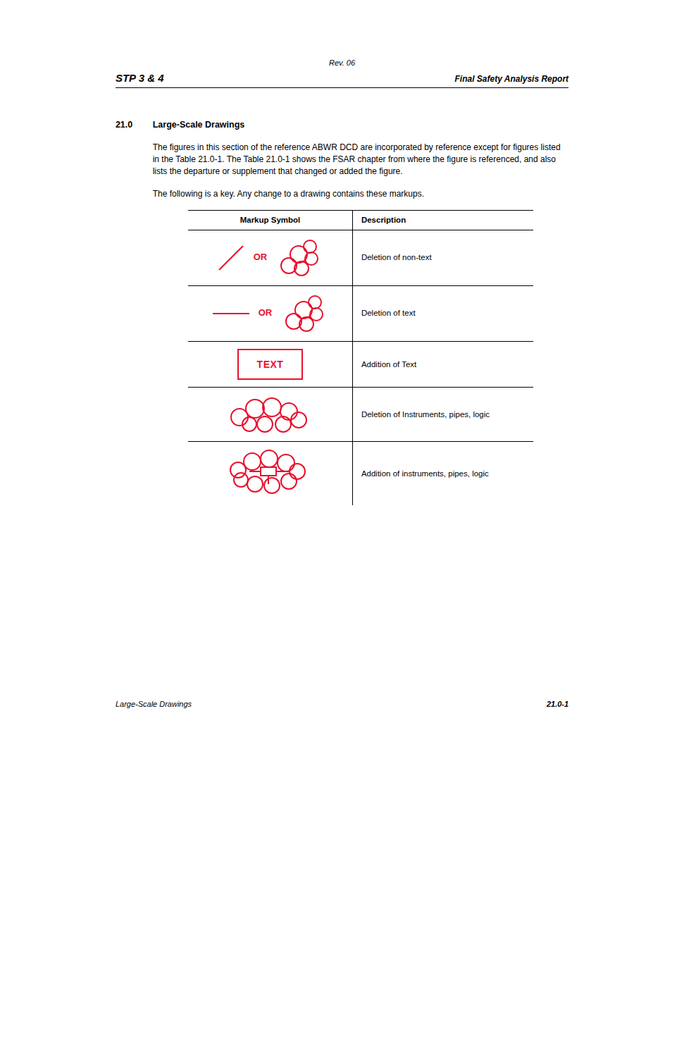Rev. 06
STP 3 & 4
Final Safety Analysis Report
21.0 Large-Scale Drawings
The figures in this section of the reference ABWR DCD are incorporated by reference except for figures listed in the Table 21.0-1. The Table 21.0-1 shows the FSAR chapter from where the figure is referenced, and also lists the departure or supplement that changed or added the figure.
The following is a key. Any change to a drawing contains these markups.
| Markup Symbol | Description |
| --- | --- |
| OR | Deletion of non-text |
| OR | Deletion of text |
| TEXT | Addition of Text |
| | Deletion of Instruments, pipes, logic |
| | Addition of instruments, pipes, logic |
Large-Scale Drawings
21.0-1